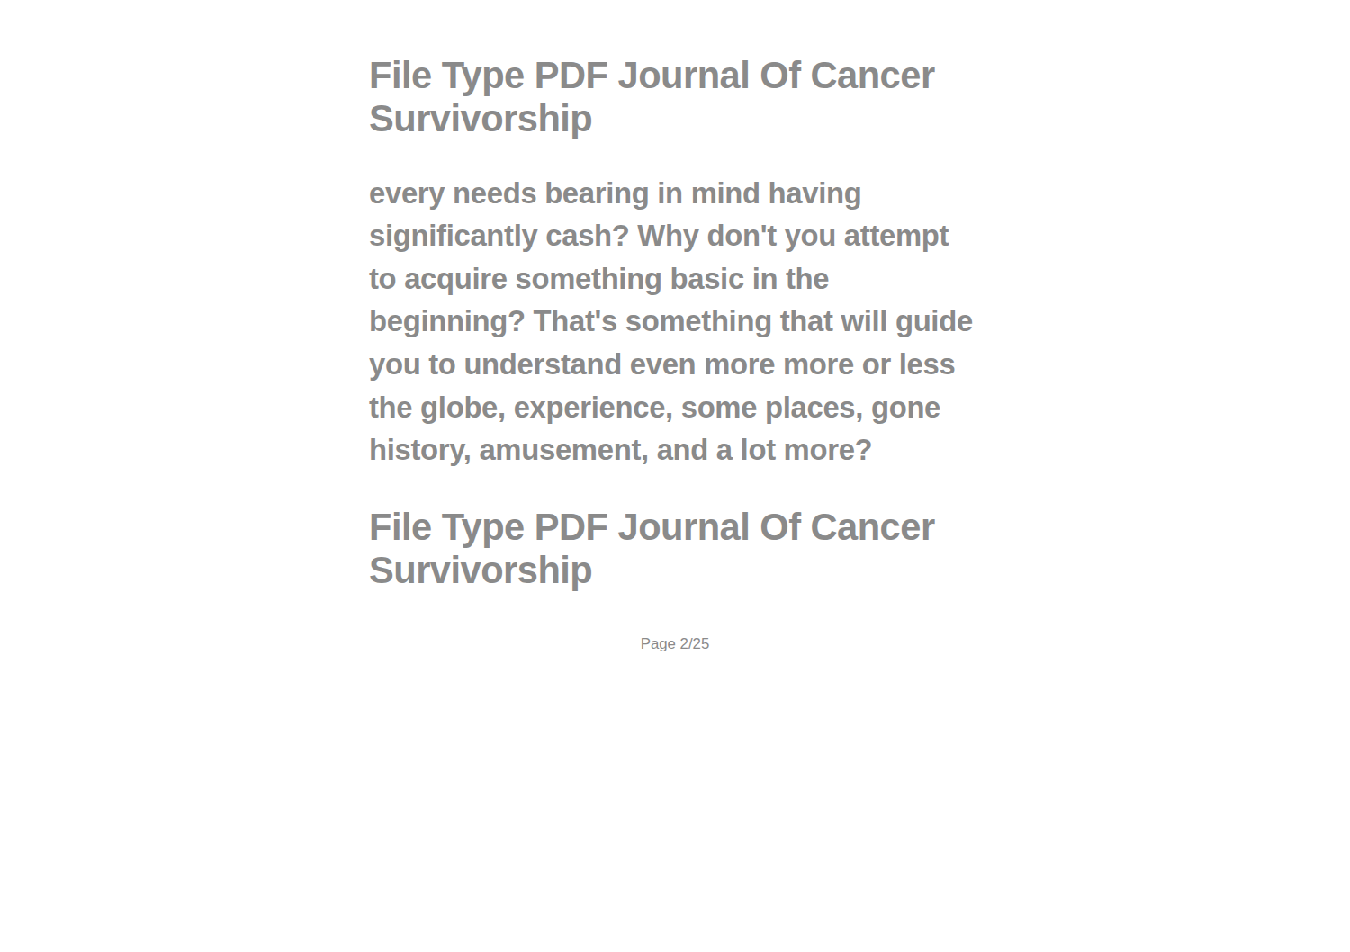File Type PDF Journal Of Cancer Survivorship
every needs bearing in mind having significantly cash? Why don't you attempt to acquire something basic in the beginning? That's something that will guide you to understand even more more or less the globe, experience, some places, gone history, amusement, and a lot more?
File Type PDF Journal Of Cancer Survivorship
Page 2/25